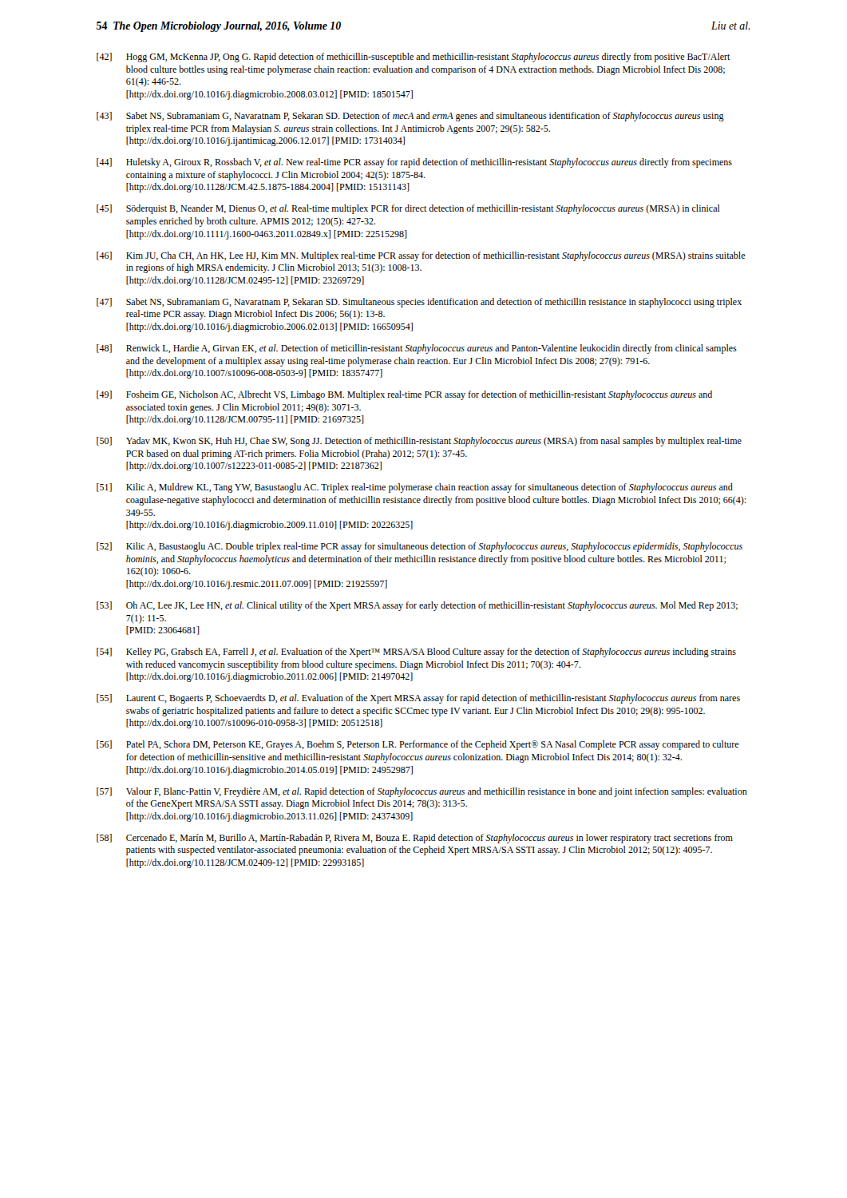54 The Open Microbiology Journal, 2016, Volume 10
Liu et al.
[42] Hogg GM, McKenna JP, Ong G. Rapid detection of methicillin-susceptible and methicillin-resistant Staphylococcus aureus directly from positive BacT/Alert blood culture bottles using real-time polymerase chain reaction: evaluation and comparison of 4 DNA extraction methods. Diagn Microbiol Infect Dis 2008; 61(4): 446-52. [http://dx.doi.org/10.1016/j.diagmicrobio.2008.03.012] [PMID: 18501547]
[43] Sabet NS, Subramaniam G, Navaratnam P, Sekaran SD. Detection of mecA and ermA genes and simultaneous identification of Staphylococcus aureus using triplex real-time PCR from Malaysian S. aureus strain collections. Int J Antimicrob Agents 2007; 29(5): 582-5. [http://dx.doi.org/10.1016/j.ijantimicag.2006.12.017] [PMID: 17314034]
[44] Huletsky A, Giroux R, Rossbach V, et al. New real-time PCR assay for rapid detection of methicillin-resistant Staphylococcus aureus directly from specimens containing a mixture of staphylococci. J Clin Microbiol 2004; 42(5): 1875-84. [http://dx.doi.org/10.1128/JCM.42.5.1875-1884.2004] [PMID: 15131143]
[45] Söderquist B, Neander M, Dienus O, et al. Real-time multiplex PCR for direct detection of methicillin-resistant Staphylococcus aureus (MRSA) in clinical samples enriched by broth culture. APMIS 2012; 120(5): 427-32. [http://dx.doi.org/10.1111/j.1600-0463.2011.02849.x] [PMID: 22515298]
[46] Kim JU, Cha CH, An HK, Lee HJ, Kim MN. Multiplex real-time PCR assay for detection of methicillin-resistant Staphylococcus aureus (MRSA) strains suitable in regions of high MRSA endemicity. J Clin Microbiol 2013; 51(3): 1008-13. [http://dx.doi.org/10.1128/JCM.02495-12] [PMID: 23269729]
[47] Sabet NS, Subramaniam G, Navaratnam P, Sekaran SD. Simultaneous species identification and detection of methicillin resistance in staphylococci using triplex real-time PCR assay. Diagn Microbiol Infect Dis 2006; 56(1): 13-8. [http://dx.doi.org/10.1016/j.diagmicrobio.2006.02.013] [PMID: 16650954]
[48] Renwick L, Hardie A, Girvan EK, et al. Detection of meticillin-resistant Staphylococcus aureus and Panton-Valentine leukocidin directly from clinical samples and the development of a multiplex assay using real-time polymerase chain reaction. Eur J Clin Microbiol Infect Dis 2008; 27(9): 791-6. [http://dx.doi.org/10.1007/s10096-008-0503-9] [PMID: 18357477]
[49] Fosheim GE, Nicholson AC, Albrecht VS, Limbago BM. Multiplex real-time PCR assay for detection of methicillin-resistant Staphylococcus aureus and associated toxin genes. J Clin Microbiol 2011; 49(8): 3071-3. [http://dx.doi.org/10.1128/JCM.00795-11] [PMID: 21697325]
[50] Yadav MK, Kwon SK, Huh HJ, Chae SW, Song JJ. Detection of methicillin-resistant Staphylococcus aureus (MRSA) from nasal samples by multiplex real-time PCR based on dual priming AT-rich primers. Folia Microbiol (Praha) 2012; 57(1): 37-45. [http://dx.doi.org/10.1007/s12223-011-0085-2] [PMID: 22187362]
[51] Kilic A, Muldrew KL, Tang YW, Basustaoglu AC. Triplex real-time polymerase chain reaction assay for simultaneous detection of Staphylococcus aureus and coagulase-negative staphylococci and determination of methicillin resistance directly from positive blood culture bottles. Diagn Microbiol Infect Dis 2010; 66(4): 349-55. [http://dx.doi.org/10.1016/j.diagmicrobio.2009.11.010] [PMID: 20226325]
[52] Kilic A, Basustaoglu AC. Double triplex real-time PCR assay for simultaneous detection of Staphylococcus aureus, Staphylococcus epidermidis, Staphylococcus hominis, and Staphylococcus haemolyticus and determination of their methicillin resistance directly from positive blood culture bottles. Res Microbiol 2011; 162(10): 1060-6. [http://dx.doi.org/10.1016/j.resmic.2011.07.009] [PMID: 21925597]
[53] Oh AC, Lee JK, Lee HN, et al. Clinical utility of the Xpert MRSA assay for early detection of methicillin-resistant Staphylococcus aureus. Mol Med Rep 2013; 7(1): 11-5. [PMID: 23064681]
[54] Kelley PG, Grabsch EA, Farrell J, et al. Evaluation of the Xpert™ MRSA/SA Blood Culture assay for the detection of Staphylococcus aureus including strains with reduced vancomycin susceptibility from blood culture specimens. Diagn Microbiol Infect Dis 2011; 70(3): 404-7. [http://dx.doi.org/10.1016/j.diagmicrobio.2011.02.006] [PMID: 21497042]
[55] Laurent C, Bogaerts P, Schoevaerdts D, et al. Evaluation of the Xpert MRSA assay for rapid detection of methicillin-resistant Staphylococcus aureus from nares swabs of geriatric hospitalized patients and failure to detect a specific SCCmec type IV variant. Eur J Clin Microbiol Infect Dis 2010; 29(8): 995-1002. [http://dx.doi.org/10.1007/s10096-010-0958-3] [PMID: 20512518]
[56] Patel PA, Schora DM, Peterson KE, Grayes A, Boehm S, Peterson LR. Performance of the Cepheid Xpert® SA Nasal Complete PCR assay compared to culture for detection of methicillin-sensitive and methicillin-resistant Staphylococcus aureus colonization. Diagn Microbiol Infect Dis 2014; 80(1): 32-4. [http://dx.doi.org/10.1016/j.diagmicrobio.2014.05.019] [PMID: 24952987]
[57] Valour F, Blanc-Pattin V, Freydière AM, et al. Rapid detection of Staphylococcus aureus and methicillin resistance in bone and joint infection samples: evaluation of the GeneXpert MRSA/SA SSTI assay. Diagn Microbiol Infect Dis 2014; 78(3): 313-5. [http://dx.doi.org/10.1016/j.diagmicrobio.2013.11.026] [PMID: 24374309]
[58] Cercenado E, Marín M, Burillo A, Martín-Rabadán P, Rivera M, Bouza E. Rapid detection of Staphylococcus aureus in lower respiratory tract secretions from patients with suspected ventilator-associated pneumonia: evaluation of the Cepheid Xpert MRSA/SA SSTI assay. J Clin Microbiol 2012; 50(12): 4095-7. [http://dx.doi.org/10.1128/JCM.02409-12] [PMID: 22993185]